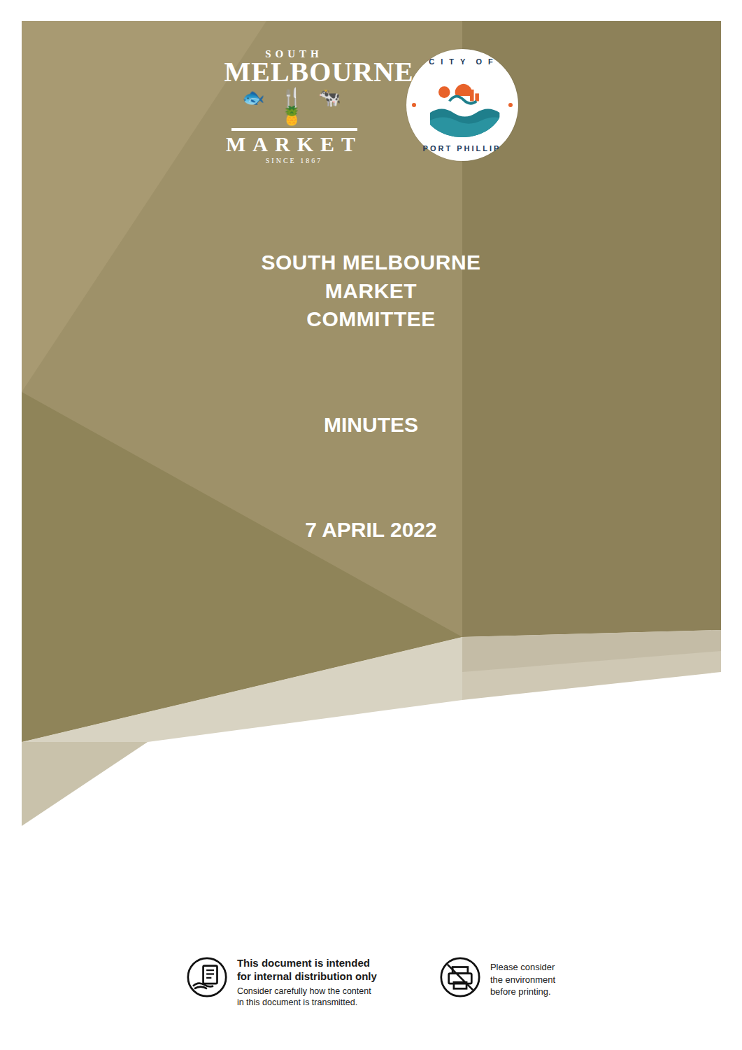SOUTH
MELBOURNE
🐟 🍴 🐄 🍍
MARKET
SINCE 1867
C I T Y O F
PORT PHILLIP
SOUTH MELBOURNE
MARKET
COMMITTEE
MINUTES
7 APRIL 2022
This document is intended
for internal distribution only
Consider carefully how the content
in this document is transmitted.
Please consider
the environment
before printing.